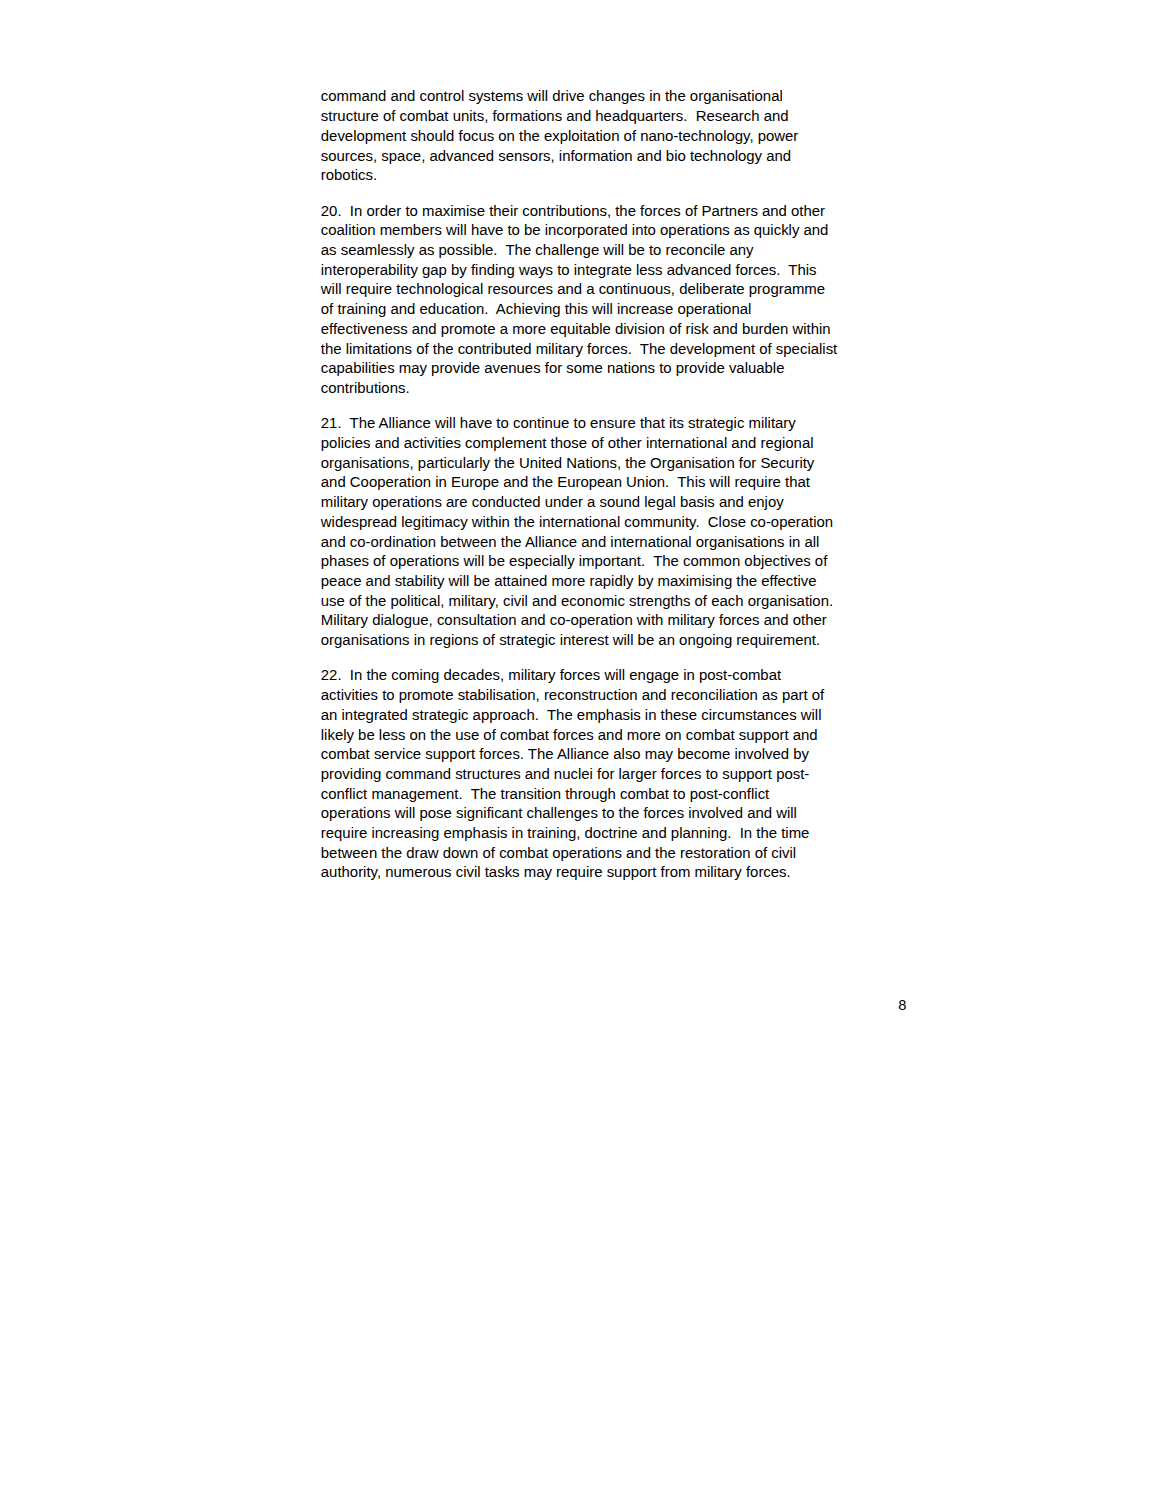command and control systems will drive changes in the organisational structure of combat units, formations and headquarters. Research and development should focus on the exploitation of nano-technology, power sources, space, advanced sensors, information and bio technology and robotics.
20. In order to maximise their contributions, the forces of Partners and other coalition members will have to be incorporated into operations as quickly and as seamlessly as possible. The challenge will be to reconcile any interoperability gap by finding ways to integrate less advanced forces. This will require technological resources and a continuous, deliberate programme of training and education. Achieving this will increase operational effectiveness and promote a more equitable division of risk and burden within the limitations of the contributed military forces. The development of specialist capabilities may provide avenues for some nations to provide valuable contributions.
21. The Alliance will have to continue to ensure that its strategic military policies and activities complement those of other international and regional organisations, particularly the United Nations, the Organisation for Security and Cooperation in Europe and the European Union. This will require that military operations are conducted under a sound legal basis and enjoy widespread legitimacy within the international community. Close co-operation and co-ordination between the Alliance and international organisations in all phases of operations will be especially important. The common objectives of peace and stability will be attained more rapidly by maximising the effective use of the political, military, civil and economic strengths of each organisation. Military dialogue, consultation and co-operation with military forces and other organisations in regions of strategic interest will be an ongoing requirement.
22. In the coming decades, military forces will engage in post-combat activities to promote stabilisation, reconstruction and reconciliation as part of an integrated strategic approach. The emphasis in these circumstances will likely be less on the use of combat forces and more on combat support and combat service support forces. The Alliance also may become involved by providing command structures and nuclei for larger forces to support post-conflict management. The transition through combat to post-conflict operations will pose significant challenges to the forces involved and will require increasing emphasis in training, doctrine and planning. In the time between the draw down of combat operations and the restoration of civil authority, numerous civil tasks may require support from military forces.
8